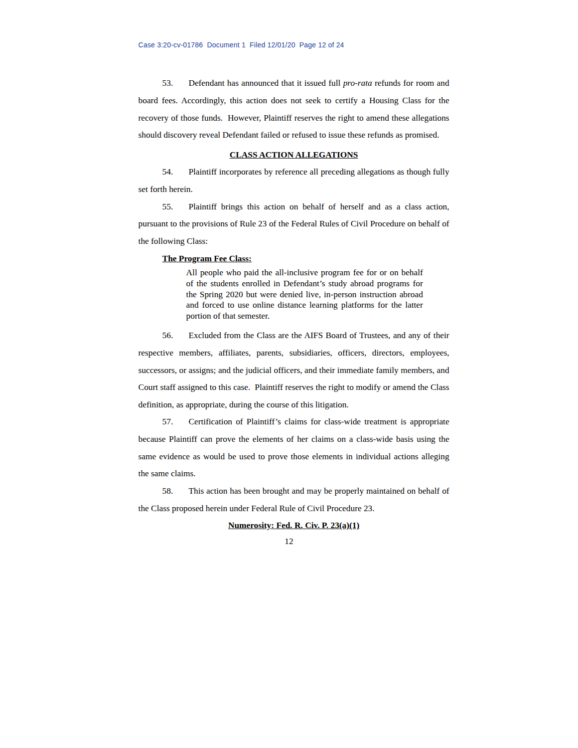Case 3:20-cv-01786 Document 1 Filed 12/01/20 Page 12 of 24
53. Defendant has announced that it issued full pro-rata refunds for room and board fees. Accordingly, this action does not seek to certify a Housing Class for the recovery of those funds. However, Plaintiff reserves the right to amend these allegations should discovery reveal Defendant failed or refused to issue these refunds as promised.
CLASS ACTION ALLEGATIONS
54. Plaintiff incorporates by reference all preceding allegations as though fully set forth herein.
55. Plaintiff brings this action on behalf of herself and as a class action, pursuant to the provisions of Rule 23 of the Federal Rules of Civil Procedure on behalf of the following Class:
The Program Fee Class:
All people who paid the all-inclusive program fee for or on behalf of the students enrolled in Defendant’s study abroad programs for the Spring 2020 but were denied live, in-person instruction abroad and forced to use online distance learning platforms for the latter portion of that semester.
56. Excluded from the Class are the AIFS Board of Trustees, and any of their respective members, affiliates, parents, subsidiaries, officers, directors, employees, successors, or assigns; and the judicial officers, and their immediate family members, and Court staff assigned to this case. Plaintiff reserves the right to modify or amend the Class definition, as appropriate, during the course of this litigation.
57. Certification of Plaintiff’s claims for class-wide treatment is appropriate because Plaintiff can prove the elements of her claims on a class-wide basis using the same evidence as would be used to prove those elements in individual actions alleging the same claims.
58. This action has been brought and may be properly maintained on behalf of the Class proposed herein under Federal Rule of Civil Procedure 23.
Numerosity: Fed. R. Civ. P. 23(a)(1)
12